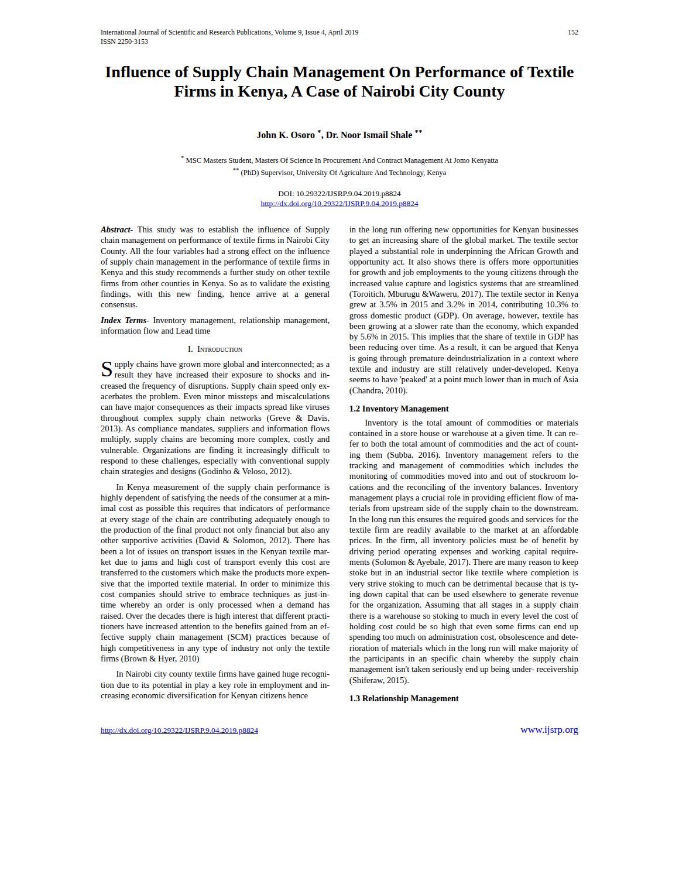International Journal of Scientific and Research Publications, Volume 9, Issue 4, April 2019
ISSN 2250-3153
152
Influence of Supply Chain Management On Performance of Textile Firms in Kenya, A Case of Nairobi City County
John K. Osoro *, Dr. Noor Ismail Shale **
* MSC Masters Student, Masters Of Science In Procurement And Contract Management At Jomo Kenyatta
** (PhD) Supervisor, University Of Agriculture And Technology, Kenya
DOI: 10.29322/IJSRP.9.04.2019.p8824
http://dx.doi.org/10.29322/IJSRP.9.04.2019.p8824
Abstract- This study was to establish the influence of Supply chain management on performance of textile firms in Nairobi City County. All the four variables had a strong effect on the influence of supply chain management in the performance of textile firms in Kenya and this study recommends a further study on other textile firms from other counties in Kenya. So as to validate the existing findings, with this new finding, hence arrive at a general consensus.
Index Terms- Inventory management, relationship management, information flow and Lead time
I. Introduction
Supply chains have grown more global and interconnected; as a result they have increased their exposure to shocks and increased the frequency of disruptions. Supply chain speed only exacerbates the problem. Even minor missteps and miscalculations can have major consequences as their impacts spread like viruses throughout complex supply chain networks (Greve & Davis, 2013). As compliance mandates, suppliers and information flows multiply, supply chains are becoming more complex, costly and vulnerable. Organizations are finding it increasingly difficult to respond to these challenges, especially with conventional supply chain strategies and designs (Godinho & Veloso, 2012).
In Kenya measurement of the supply chain performance is highly dependent of satisfying the needs of the consumer at a minimal cost as possible this requires that indicators of performance at every stage of the chain are contributing adequately enough to the production of the final product not only financial but also any other supportive activities (David & Solomon, 2012). There has been a lot of issues on transport issues in the Kenyan textile market due to jams and high cost of transport evenly this cost are transferred to the customers which make the products more expensive that the imported textile material. In order to minimize this cost companies should strive to embrace techniques as just-in-time whereby an order is only processed when a demand has raised. Over the decades there is high interest that different practitioners have increased attention to the benefits gained from an effective supply chain management (SCM) practices because of high competitiveness in any type of industry not only the textile firms (Brown & Hyer, 2010)
In Nairobi city county textile firms have gained huge recognition due to its potential in play a key role in employment and increasing economic diversification for Kenyan citizens hence
in the long run offering new opportunities for Kenyan businesses to get an increasing share of the global market. The textile sector played a substantial role in underpinning the African Growth and opportunity act. It also shows there is offers more opportunities for growth and job employments to the young citizens through the increased value capture and logistics systems that are streamlined (Toroitich, Mburugu &Waweru, 2017). The textile sector in Kenya grew at 3.5% in 2015 and 3.2% in 2014, contributing 10.3% to gross domestic product (GDP). On average, however, textile has been growing at a slower rate than the economy, which expanded by 5.6% in 2015. This implies that the share of textile in GDP has been reducing over time. As a result, it can be argued that Kenya is going through premature deindustrialization in a context where textile and industry are still relatively under-developed. Kenya seems to have 'peaked' at a point much lower than in much of Asia (Chandra, 2010).
1.2 Inventory Management
Inventory is the total amount of commodities or materials contained in a store house or warehouse at a given time. It can refer to both the total amount of commodities and the act of counting them (Subba, 2016). Inventory management refers to the tracking and management of commodities which includes the monitoring of commodities moved into and out of stockroom locations and the reconciling of the inventory balances. Inventory management plays a crucial role in providing efficient flow of materials from upstream side of the supply chain to the downstream. In the long run this ensures the required goods and services for the textile firm are readily available to the market at an affordable prices. In the firm, all inventory policies must be of benefit by driving period operating expenses and working capital requirements (Solomon & Ayebale, 2017). There are many reason to keep stoke but in an industrial sector like textile where completion is very strive stoking to much can be detrimental because that is tying down capital that can be used elsewhere to generate revenue for the organization. Assuming that all stages in a supply chain there is a warehouse so stoking to much in every level the cost of holding cost could be so high that even some firms can end up spending too much on administration cost, obsolescence and deterioration of materials which in the long run will make majority of the participants in an specific chain whereby the supply chain management isn't taken seriously end up being under- receivership (Shiferaw, 2015).
1.3 Relationship Management
http://dx.doi.org/10.29322/IJSRP.9.04.2019.p8824 www.ijsrp.org